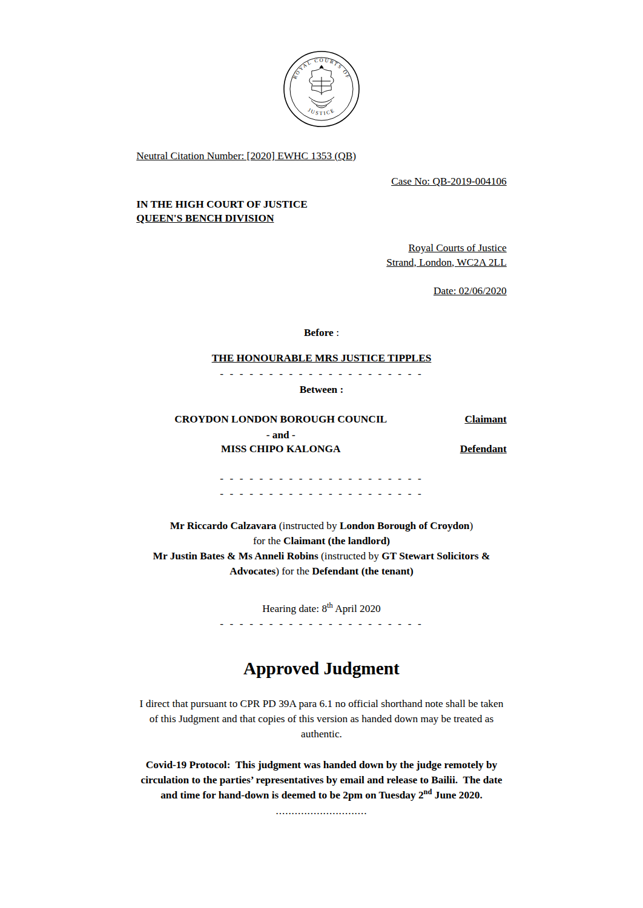ROYAL COURTS OF JUSTICE
Neutral Citation Number: [2020] EWHC 1353 (QB)
Case No: QB-2019-004106
IN THE HIGH COURT OF JUSTICE QUEEN'S BENCH DIVISION
Royal Courts of Justice Strand, London, WC2A 2LL
Date: 02/06/2020
Before :
The Honourable Mrs Justice Tipples
- - - - - - - - - - - - - - - - - - - - -
Between :
| Croydon London Borough Council | Claimant |
| - and - | |
| Miss Chipo Kalonga | Defendant |
- - - - - - - - - - - - - - - - - - - - -
- - - - - - - - - - - - - - - - - - - - -
Mr Riccardo Calzavara (instructed by London Borough of Croydon)
for the Claimant (the landlord)
Mr Justin Bates & Ms Anneli Robins (instructed by GT Stewart Solicitors & Advocates) for the Defendant (the tenant)
Hearing date: 8th April 2020
- - - - - - - - - - - - - - - - - - - - -
Approved Judgment
I direct that pursuant to CPR PD 39A para 6.1 no official shorthand note shall be taken of this Judgment and that copies of this version as handed down may be treated as authentic.
Covid-19 Protocol: This judgment was handed down by the judge remotely by circulation to the parties’ representatives by email and release to Bailii. The date and time for hand-down is deemed to be 2pm on Tuesday 2nd June 2020.
.............................